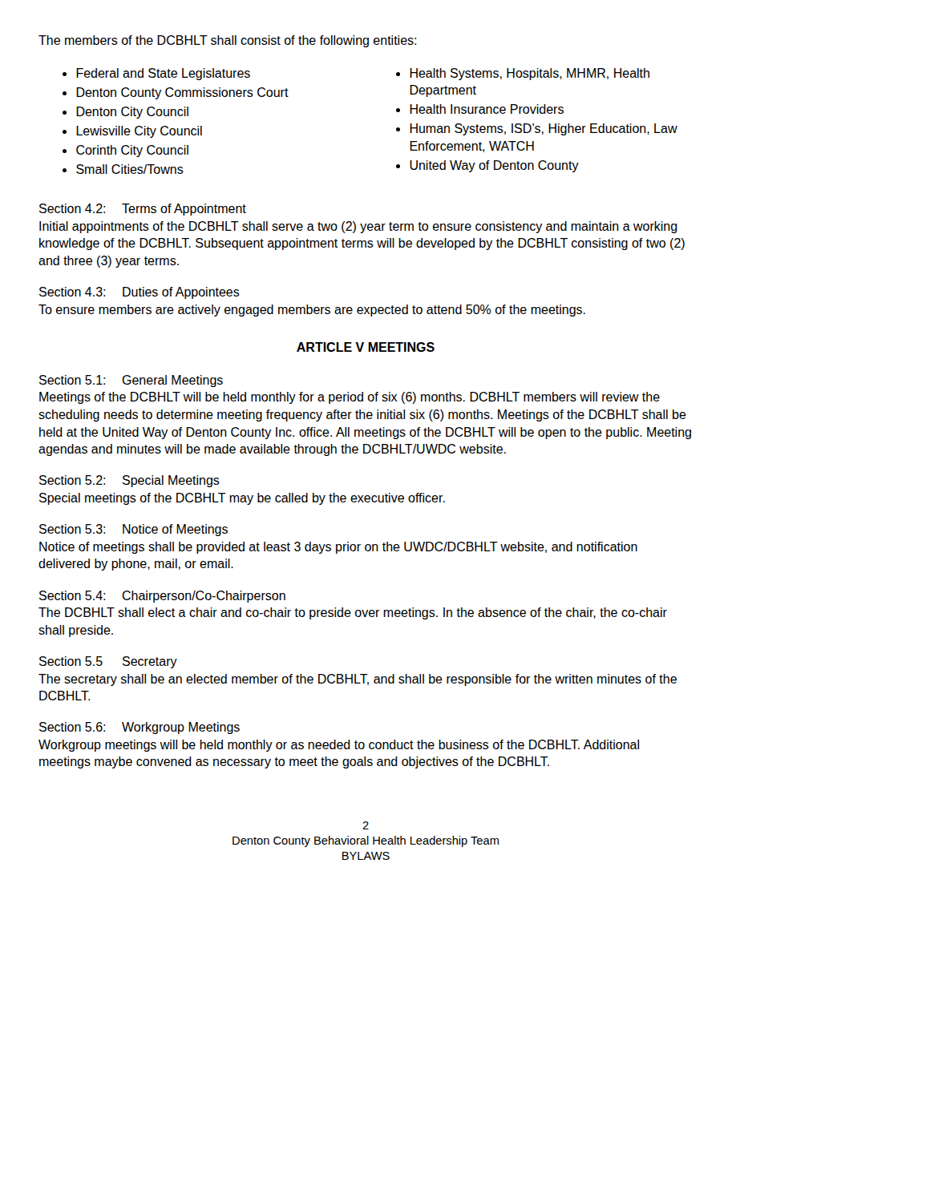The members of the DCBHLT shall consist of the following entities:
Federal and State Legislatures
Denton County Commissioners Court
Denton City Council
Lewisville City Council
Corinth City Council
Small Cities/Towns
Health Systems, Hospitals, MHMR, Health Department
Health Insurance Providers
Human Systems, ISD’s, Higher Education, Law Enforcement, WATCH
United Way of Denton County
Section 4.2: Terms of Appointment
Initial appointments of the DCBHLT shall serve a two (2) year term to ensure consistency and maintain a working knowledge of the DCBHLT. Subsequent appointment terms will be developed by the DCBHLT consisting of two (2) and three (3) year terms.
Section 4.3: Duties of Appointees
To ensure members are actively engaged members are expected to attend 50% of the meetings.
ARTICLE V MEETINGS
Section 5.1: General Meetings
Meetings of the DCBHLT will be held monthly for a period of six (6) months. DCBHLT members will review the scheduling needs to determine meeting frequency after the initial six (6) months. Meetings of the DCBHLT shall be held at the United Way of Denton County Inc. office. All meetings of the DCBHLT will be open to the public. Meeting agendas and minutes will be made available through the DCBHLT/UWDC website.
Section 5.2: Special Meetings
Special meetings of the DCBHLT may be called by the executive officer.
Section 5.3: Notice of Meetings
Notice of meetings shall be provided at least 3 days prior on the UWDC/DCBHLT website, and notification delivered by phone, mail, or email.
Section 5.4: Chairperson/Co-Chairperson
The DCBHLT shall elect a chair and co-chair to preside over meetings. In the absence of the chair, the co-chair shall preside.
Section 5.5 Secretary
The secretary shall be an elected member of the DCBHLT, and shall be responsible for the written minutes of the DCBHLT.
Section 5.6: Workgroup Meetings
Workgroup meetings will be held monthly or as needed to conduct the business of the DCBHLT. Additional meetings maybe convened as necessary to meet the goals and objectives of the DCBHLT.
2
Denton County Behavioral Health Leadership Team
BYLAWS